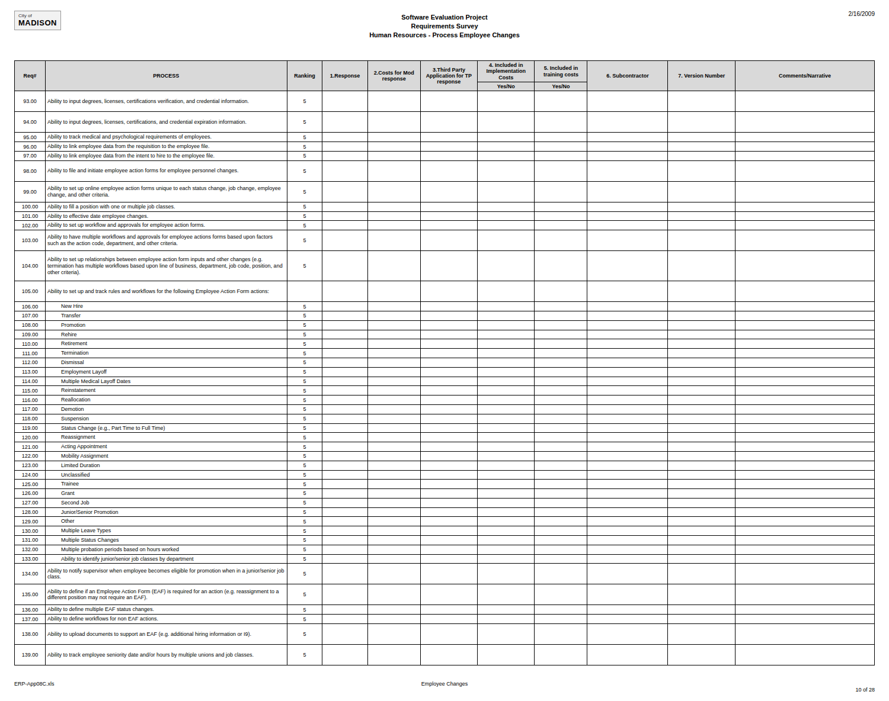City of
MADISON
Software Evaluation Project
Requirements Survey
Human Resources - Process Employee Changes
2/16/2009
| Req# | PROCESS | Ranking | 1.Response | 2.Costs for Mod response | 3.Third Party Application for TP response | 4. Included in Implementation Costs | 5. Included in training costs | 6. Subcontractor | 7. Version Number | Comments/Narrative |
| --- | --- | --- | --- | --- | --- | --- | --- | --- | --- | --- |
| Yes/No | Yes/No |
| 93.00 | Ability to input degrees, licenses, certifications verification, and credential information. | 5 | | | | | | | | |
| 94.00 | Ability to input degrees, licenses, certifications, and credential expiration information. | 5 | | | | | | | | |
| 95.00 | Ability to track medical and psychological requirements of employees. | 5 | | | | | | | | |
| 96.00 | Ability to link employee data from the requisition to the employee file. | 5 | | | | | | | | |
| 97.00 | Ability to link employee data from the intent to hire to the employee file. | 5 | | | | | | | | |
| 98.00 | Ability to file and initiate employee action forms for employee personnel changes. | 5 | | | | | | | | |
| 99.00 | Ability to set up online employee action forms unique to each status change, job change, employee change, and other criteria. | 5 | | | | | | | | |
| 100.00 | Ability to fill a position with one or multiple job classes. | 5 | | | | | | | | |
| 101.00 | Ability to effective date employee changes. | 5 | | | | | | | | |
| 102.00 | Ability to set up workflow and approvals for employee action forms. | 5 | | | | | | | | |
| 103.00 | Ability to have multiple workflows and approvals for employee actions forms based upon factors such as the action code, department, and other criteria. | 5 | | | | | | | | |
| 104.00 | Ability to set up relationships between employee action form inputs and other changes (e.g. termination has multiple workflows based upon line of business, department, job code, position, and other criteria). | 5 | | | | | | | | |
| 105.00 | Ability to set up and track rules and workflows for the following Employee Action Form actions: | | | | | | | | | |
| 106.00 | New Hire | 5 | | | | | | | | |
| 107.00 | Transfer | 5 | | | | | | | | |
| 108.00 | Promotion | 5 | | | | | | | | |
| 109.00 | Rehire | 5 | | | | | | | | |
| 110.00 | Retirement | 5 | | | | | | | | |
| 111.00 | Termination | 5 | | | | | | | | |
| 112.00 | Dismissal | 5 | | | | | | | | |
| 113.00 | Employment Layoff | 5 | | | | | | | | |
| 114.00 | Multiple Medical Layoff Dates | 5 | | | | | | | | |
| 115.00 | Reinstatement | 5 | | | | | | | | |
| 116.00 | Reallocation | 5 | | | | | | | | |
| 117.00 | Demotion | 5 | | | | | | | | |
| 118.00 | Suspension | 5 | | | | | | | | |
| 119.00 | Status Change (e.g., Part Time to Full Time) | 5 | | | | | | | | |
| 120.00 | Reassignment | 5 | | | | | | | | |
| 121.00 | Acting Appointment | 5 | | | | | | | | |
| 122.00 | Mobility Assignment | 5 | | | | | | | | |
| 123.00 | Limited Duration | 5 | | | | | | | | |
| 124.00 | Unclassified | 5 | | | | | | | | |
| 125.00 | Trainee | 5 | | | | | | | | |
| 126.00 | Grant | 5 | | | | | | | | |
| 127.00 | Second Job | 5 | | | | | | | | |
| 128.00 | Junior/Senior Promotion | 5 | | | | | | | | |
| 129.00 | Other | 5 | | | | | | | | |
| 130.00 | Multiple Leave Types | 5 | | | | | | | | |
| 131.00 | Multiple Status Changes | 5 | | | | | | | | |
| 132.00 | Multiple probation periods based on hours worked | 5 | | | | | | | | |
| 133.00 | Ability to identify junior/senior job classes by department | 5 | | | | | | | | |
| 134.00 | Ability to notify supervisor when employee becomes eligible for promotion when in a junior/senior job class. | 5 | | | | | | | | |
| 135.00 | Ability to define if an Employee Action Form (EAF) is required for an action (e.g. reassignment to a different position may not require an EAF). | 5 | | | | | | | | |
| 136.00 | Ability to define multiple EAF status changes. | 5 | | | | | | | | |
| 137.00 | Ability to define workflows for non EAF actions. | 5 | | | | | | | | |
| 138.00 | Ability to upload documents to support an EAF (e.g. additional hiring information or I9). | 5 | | | | | | | | |
| 139.00 | Ability to track employee seniority date and/or hours by multiple unions and job classes. | 5 | | | | | | | | |
ERP-App08C.xls
Employee Changes
10 of 28